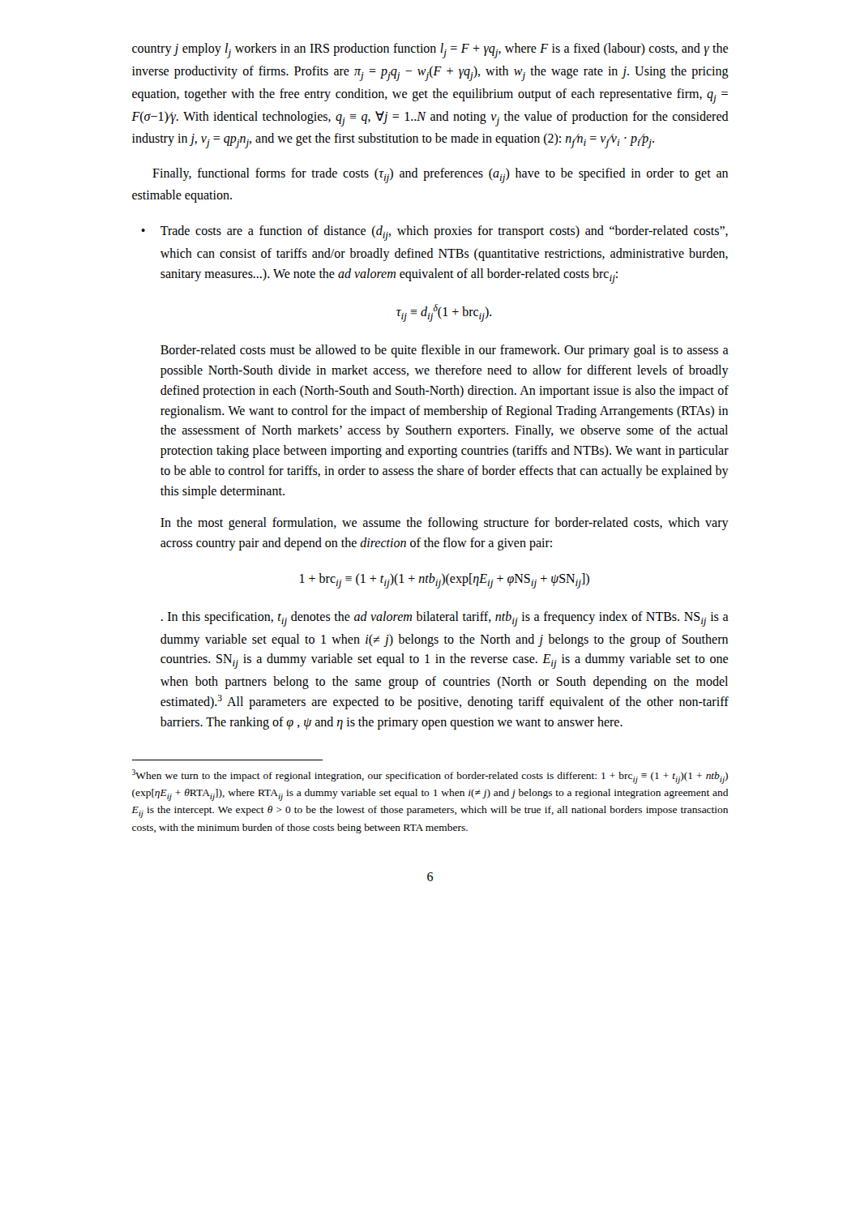country j employ lj workers in an IRS production function lj = F + γqj, where F is a fixed (labour) costs, and γ the inverse productivity of firms. Profits are πj = pjqj − wj(F + γqj), with wj the wage rate in j. Using the pricing equation, together with the free entry condition, we get the equilibrium output of each representative firm, qj = F(σ−1)⁄γ. With identical technologies, qj ≡ q, ∀j = 1..N and noting vj the value of production for the considered industry in j, vj = qpjnj, and we get the first substitution to be made in equation (2): nj⁄ni = vj⁄vi · pi⁄pj.
Finally, functional forms for trade costs (τij) and preferences (aij) have to be specified in order to get an estimable equation.
Trade costs are a function of distance (dij, which proxies for transport costs) and “border-related costs”, which can consist of tariffs and/or broadly defined NTBs (quantitative restrictions, administrative burden, sanitary measures...). We note the ad valorem equivalent of all border-related costs brcij:
τij ≡ dijδ(1 + brcij).
Border-related costs must be allowed to be quite flexible in our framework. Our primary goal is to assess a possible North-South divide in market access, we therefore need to allow for different levels of broadly defined protection in each (North-South and South-North) direction. An important issue is also the impact of regionalism. We want to control for the impact of membership of Regional Trading Arrangements (RTAs) in the assessment of North markets’ access by Southern exporters. Finally, we observe some of the actual protection taking place between importing and exporting countries (tariffs and NTBs). We want in particular to be able to control for tariffs, in order to assess the share of border effects that can actually be explained by this simple determinant.
In the most general formulation, we assume the following structure for border-related costs, which vary across country pair and depend on the direction of the flow for a given pair:
1 + brcij ≡ (1 + tij)(1 + ntbij)(exp[ηEij + φ NSij + ψ SNij])
. In this specification, tij denotes the ad valorem bilateral tariff, ntbij is a frequency index of NTBs. NSij is a dummy variable set equal to 1 when i(≠ j) belongs to the North and j belongs to the group of Southern countries. SNij is a dummy variable set equal to 1 in the reverse case. Eij is a dummy variable set to one when both partners belong to the same group of countries (North or South depending on the model estimated).3 All parameters are expected to be positive, denoting tariff equivalent of the other non-tariff barriers. The ranking of φ , ψ and η is the primary open question we want to answer here.
3When we turn to the impact of regional integration, our specification of border-related costs is different: 1 + brcij ≡ (1 + tij)(1 + ntbij)(exp[ηEij + θ RTAij]), where RTAij is a dummy variable set equal to 1 when i(≠ j) and j belongs to a regional integration agreement and Eij is the intercept. We expect θ > 0 to be the lowest of those parameters, which will be true if, all national borders impose transaction costs, with the minimum burden of those costs being between RTA members.
6